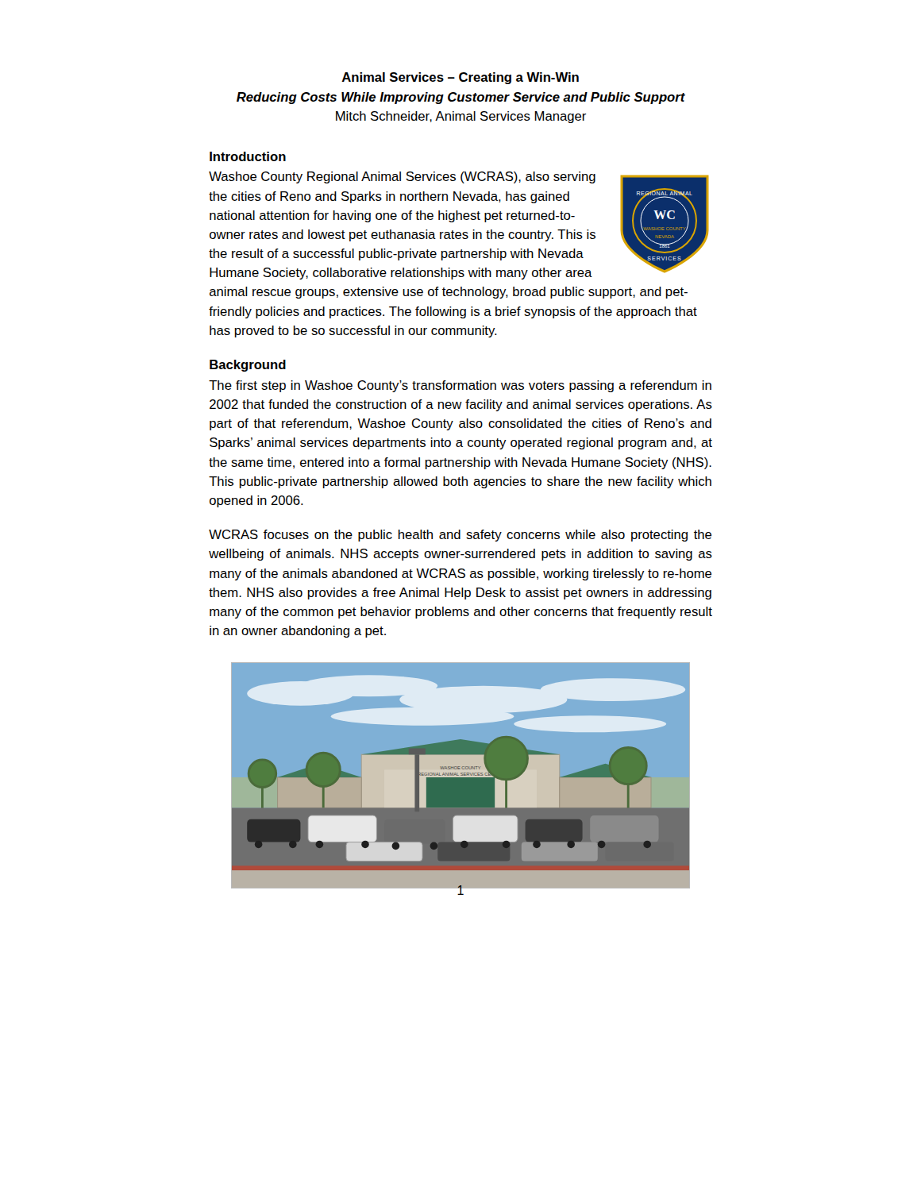Animal Services – Creating a Win-Win
Reducing Costs While Improving Customer Service and Public Support
Mitch Schneider, Animal Services Manager
Introduction
REGIONAL ANIMAL WC WASHOE COUNTY NEVADA 1861 SERVICES
Washoe County Regional Animal Services (WCRAS), also serving the cities of Reno and Sparks in northern Nevada, has gained national attention for having one of the highest pet returned-to-owner rates and lowest pet euthanasia rates in the country. This is the result of a successful public-private partnership with Nevada Humane Society, collaborative relationships with many other area animal rescue groups, extensive use of technology, broad public support, and pet-friendly policies and practices. The following is a brief synopsis of the approach that has proved to be so successful in our community.
Background
The first step in Washoe County’s transformation was voters passing a referendum in 2002 that funded the construction of a new facility and animal services operations. As part of that referendum, Washoe County also consolidated the cities of Reno’s and Sparks’ animal services departments into a county operated regional program and, at the same time, entered into a formal partnership with Nevada Humane Society (NHS). This public-private partnership allowed both agencies to share the new facility which opened in 2006.
WCRAS focuses on the public health and safety concerns while also protecting the wellbeing of animals. NHS accepts owner-surrendered pets in addition to saving as many of the animals abandoned at WCRAS as possible, working tirelessly to re-home them. NHS also provides a free Animal Help Desk to assist pet owners in addressing many of the common pet behavior problems and other concerns that frequently result in an owner abandoning a pet.
WASHOE COUNTY REGIONAL ANIMAL SERVICES CENTER
1